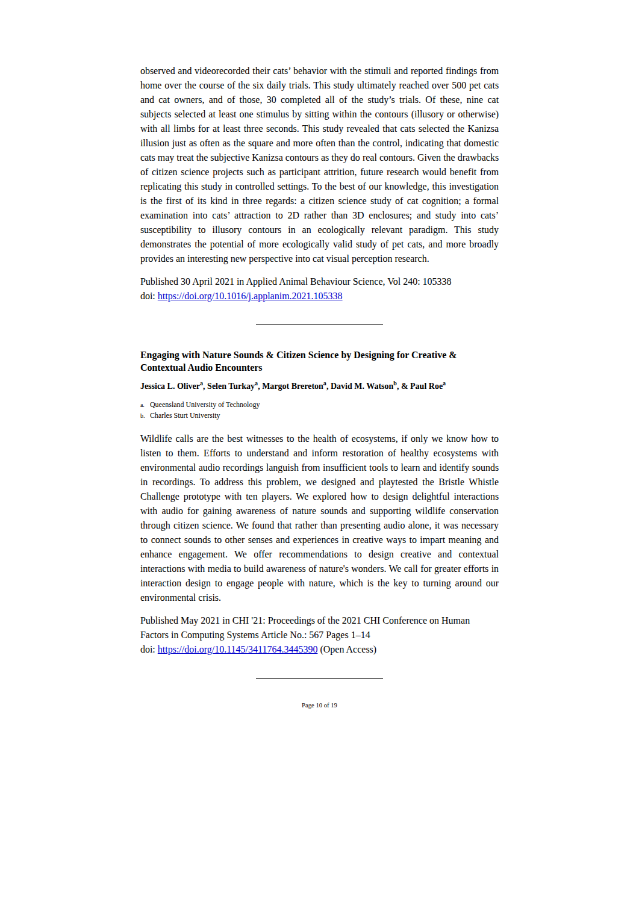observed and videorecorded their cats’ behavior with the stimuli and reported findings from home over the course of the six daily trials. This study ultimately reached over 500 pet cats and cat owners, and of those, 30 completed all of the study’s trials. Of these, nine cat subjects selected at least one stimulus by sitting within the contours (illusory or otherwise) with all limbs for at least three seconds. This study revealed that cats selected the Kanizsa illusion just as often as the square and more often than the control, indicating that domestic cats may treat the subjective Kanizsa contours as they do real contours. Given the drawbacks of citizen science projects such as participant attrition, future research would benefit from replicating this study in controlled settings. To the best of our knowledge, this investigation is the first of its kind in three regards: a citizen science study of cat cognition; a formal examination into cats’ attraction to 2D rather than 3D enclosures; and study into cats’ susceptibility to illusory contours in an ecologically relevant paradigm. This study demonstrates the potential of more ecologically valid study of pet cats, and more broadly provides an interesting new perspective into cat visual perception research.
Published 30 April 2021 in Applied Animal Behaviour Science, Vol 240: 105338
doi: https://doi.org/10.1016/j.applanim.2021.105338
Engaging with Nature Sounds & Citizen Science by Designing for Creative & Contextual Audio Encounters
Jessica L. Olivera, Selen Turkaya, Margot Breretona, David M. Watsonb, & Paul Roea
a.Queensland University of Technology b.Charles Sturt University
Wildlife calls are the best witnesses to the health of ecosystems, if only we know how to listen to them. Efforts to understand and inform restoration of healthy ecosystems with environmental audio recordings languish from insufficient tools to learn and identify sounds in recordings. To address this problem, we designed and playtested the Bristle Whistle Challenge prototype with ten players. We explored how to design delightful interactions with audio for gaining awareness of nature sounds and supporting wildlife conservation through citizen science. We found that rather than presenting audio alone, it was necessary to connect sounds to other senses and experiences in creative ways to impart meaning and enhance engagement. We offer recommendations to design creative and contextual interactions with media to build awareness of nature's wonders. We call for greater efforts in interaction design to engage people with nature, which is the key to turning around our environmental crisis.
Published May 2021 in CHI '21: Proceedings of the 2021 CHI Conference on Human Factors in Computing Systems Article No.: 567 Pages 1–14
doi: https://doi.org/10.1145/3411764.3445390 (Open Access)
Page 10 of 19